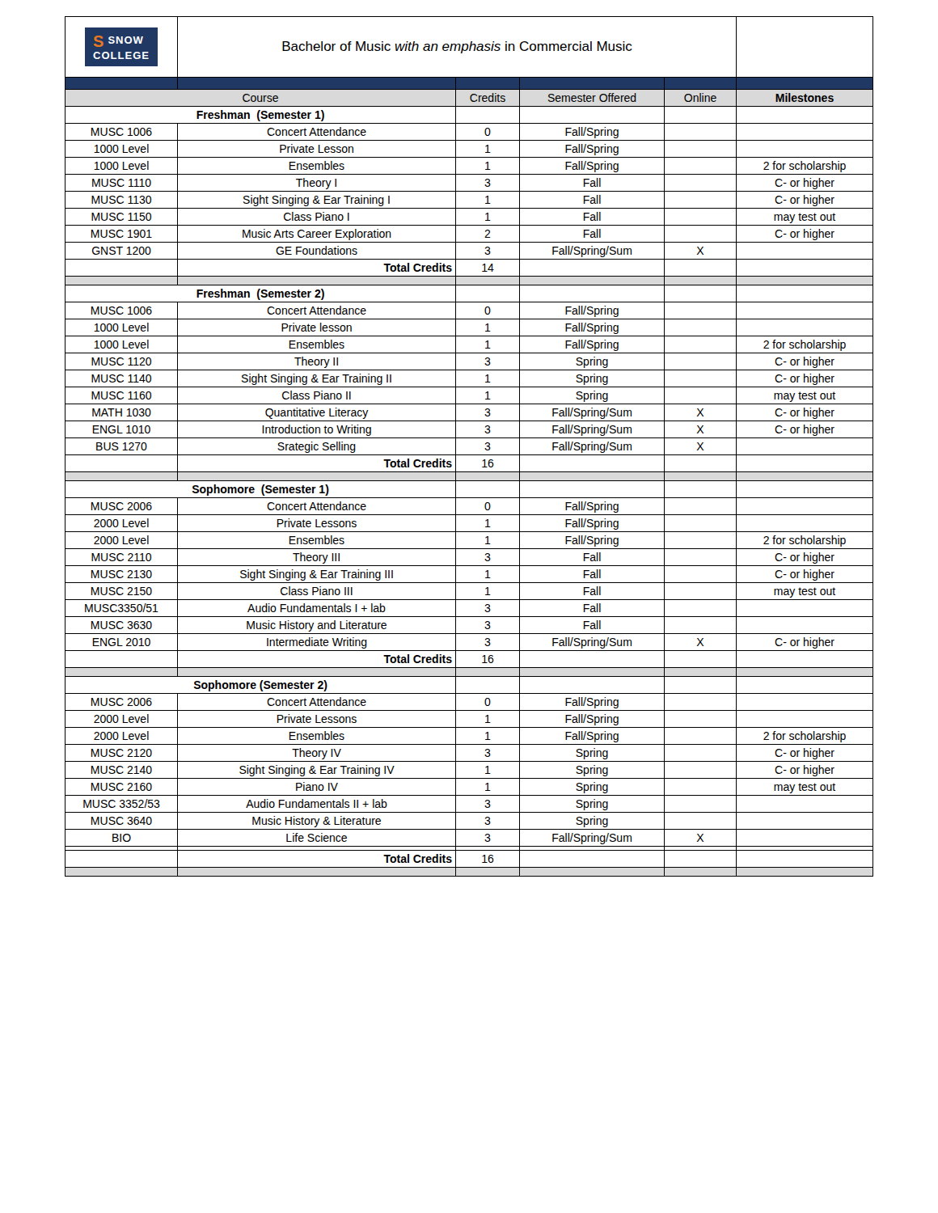| S SNOW COLLEGE | Bachelor of Music with an emphasis in Commercial Music | |
| Course | Credits | Semester Offered | Online | Milestones |
| Freshman (Semester 1) | | | | |
| MUSC 1006 | Concert Attendance | 0 | Fall/Spring | | |
| 1000 Level | Private Lesson | 1 | Fall/Spring | | |
| 1000 Level | Ensembles | 1 | Fall/Spring | | 2 for scholarship |
| MUSC 1110 | Theory I | 3 | Fall | | C- or higher |
| MUSC 1130 | Sight Singing & Ear Training I | 1 | Fall | | C- or higher |
| MUSC 1150 | Class Piano I | 1 | Fall | | may test out |
| MUSC 1901 | Music Arts Career Exploration | 2 | Fall | | C- or higher |
| GNST 1200 | GE Foundations | 3 | Fall/Spring/Sum | X | |
| | Total Credits | 14 | | | |
| Freshman (Semester 2) | | | | |
| MUSC 1006 | Concert Attendance | 0 | Fall/Spring | | |
| 1000 Level | Private lesson | 1 | Fall/Spring | | |
| 1000 Level | Ensembles | 1 | Fall/Spring | | 2 for scholarship |
| MUSC 1120 | Theory II | 3 | Spring | | C- or higher |
| MUSC 1140 | Sight Singing & Ear Training II | 1 | Spring | | C- or higher |
| MUSC 1160 | Class Piano II | 1 | Spring | | may test out |
| MATH 1030 | Quantitative Literacy | 3 | Fall/Spring/Sum | X | C- or higher |
| ENGL 1010 | Introduction to Writing | 3 | Fall/Spring/Sum | X | C- or higher |
| BUS 1270 | Srategic Selling | 3 | Fall/Spring/Sum | X | |
| | Total Credits | 16 | | | |
| Sophomore (Semester 1) | | | | |
| MUSC 2006 | Concert Attendance | 0 | Fall/Spring | | |
| 2000 Level | Private Lessons | 1 | Fall/Spring | | |
| 2000 Level | Ensembles | 1 | Fall/Spring | | 2 for scholarship |
| MUSC 2110 | Theory III | 3 | Fall | | C- or higher |
| MUSC 2130 | Sight Singing & Ear Training III | 1 | Fall | | C- or higher |
| MUSC 2150 | Class Piano III | 1 | Fall | | may test out |
| MUSC3350/51 | Audio Fundamentals I + lab | 3 | Fall | | |
| MUSC 3630 | Music History and Literature | 3 | Fall | | |
| ENGL 2010 | Intermediate Writing | 3 | Fall/Spring/Sum | X | C- or higher |
| | Total Credits | 16 | | | |
| Sophomore (Semester 2) | | | | |
| MUSC 2006 | Concert Attendance | 0 | Fall/Spring | | |
| 2000 Level | Private Lessons | 1 | Fall/Spring | | |
| 2000 Level | Ensembles | 1 | Fall/Spring | | 2 for scholarship |
| MUSC 2120 | Theory IV | 3 | Spring | | C- or higher |
| MUSC 2140 | Sight Singing & Ear Training IV | 1 | Spring | | C- or higher |
| MUSC 2160 | Piano IV | 1 | Spring | | may test out |
| MUSC 3352/53 | Audio Fundamentals II + lab | 3 | Spring | | |
| MUSC 3640 | Music History & Literature | 3 | Spring | | |
| BIO | Life Science | 3 | Fall/Spring/Sum | X | |
| | Total Credits | 16 | | | |